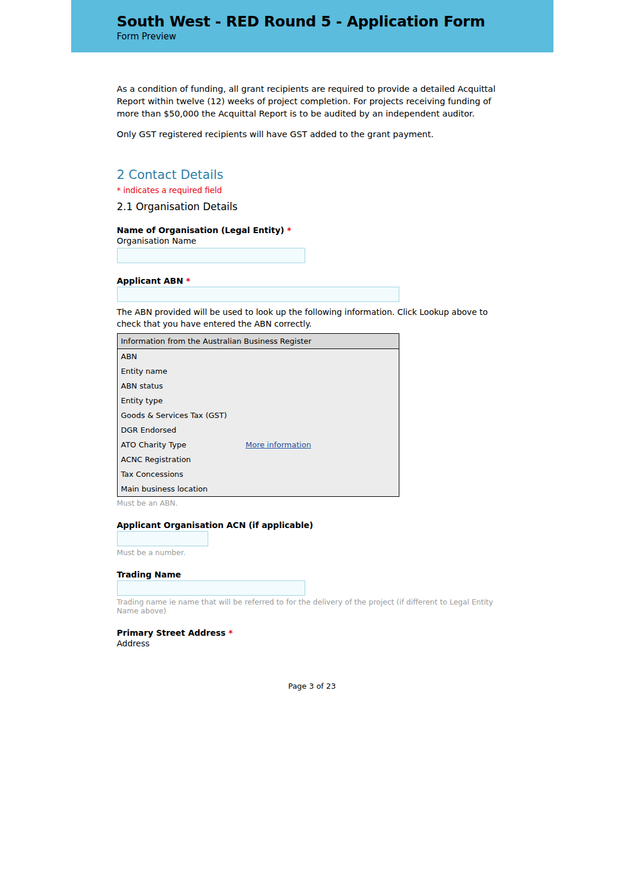South West - RED Round 5 - Application Form
Form Preview
As a condition of funding, all grant recipients are required to provide a detailed Acquittal Report within twelve (12) weeks of project completion. For projects receiving funding of more than $50,000 the Acquittal Report is to be audited by an independent auditor.
Only GST registered recipients will have GST added to the grant payment.
2 Contact Details
* indicates a required field
2.1 Organisation Details
Name of Organisation (Legal Entity) *
Organisation Name
Applicant ABN *
The ABN provided will be used to look up the following information. Click Lookup above to check that you have entered the ABN correctly.
| Information from the Australian Business Register |
| --- |
| ABN | |
| Entity name | |
| ABN status | |
| Entity type | |
| Goods & Services Tax (GST) | |
| DGR Endorsed | |
| ATO Charity Type | More information |
| ACNC Registration | |
| Tax Concessions | |
| Main business location | |
Must be an ABN.
Applicant Organisation ACN (if applicable)
Must be a number.
Trading Name
Trading name ie name that will be referred to for the delivery of the project (if different to Legal Entity Name above)
Primary Street Address *
Address
Page 3 of 23